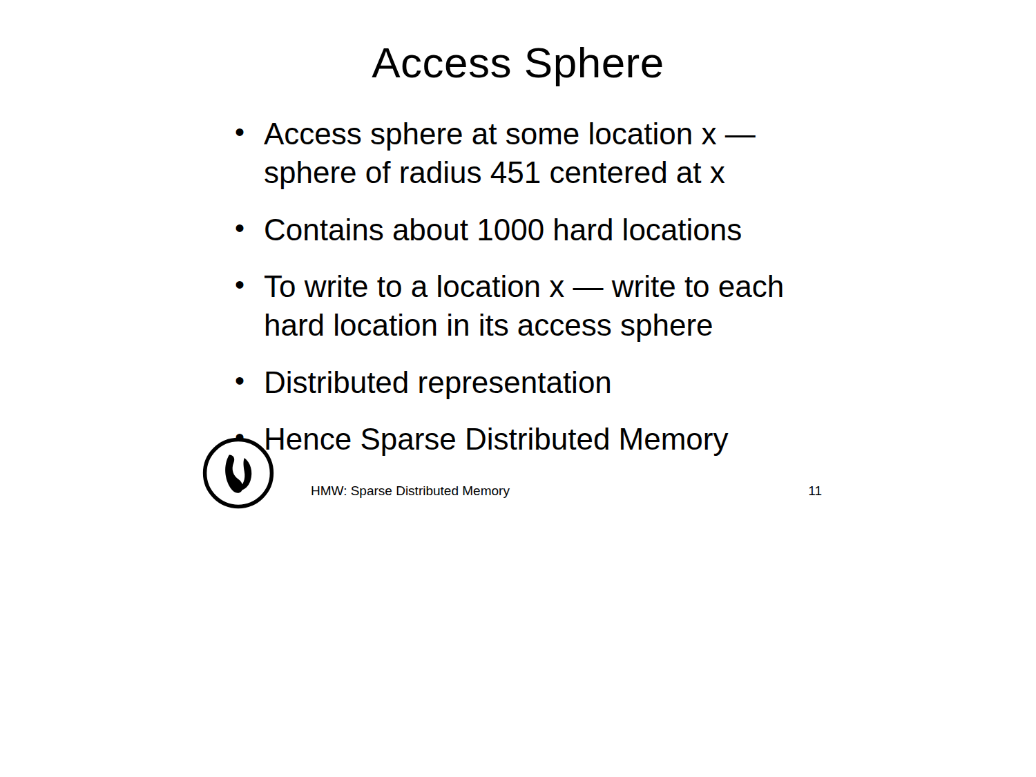Access Sphere
Access sphere at some location x — sphere of radius 451 centered at x
Contains about 1000 hard locations
To write to a location x — write to each hard location in its access sphere
Distributed representation
Hence Sparse Distributed Memory
HMW: Sparse Distributed Memory 11